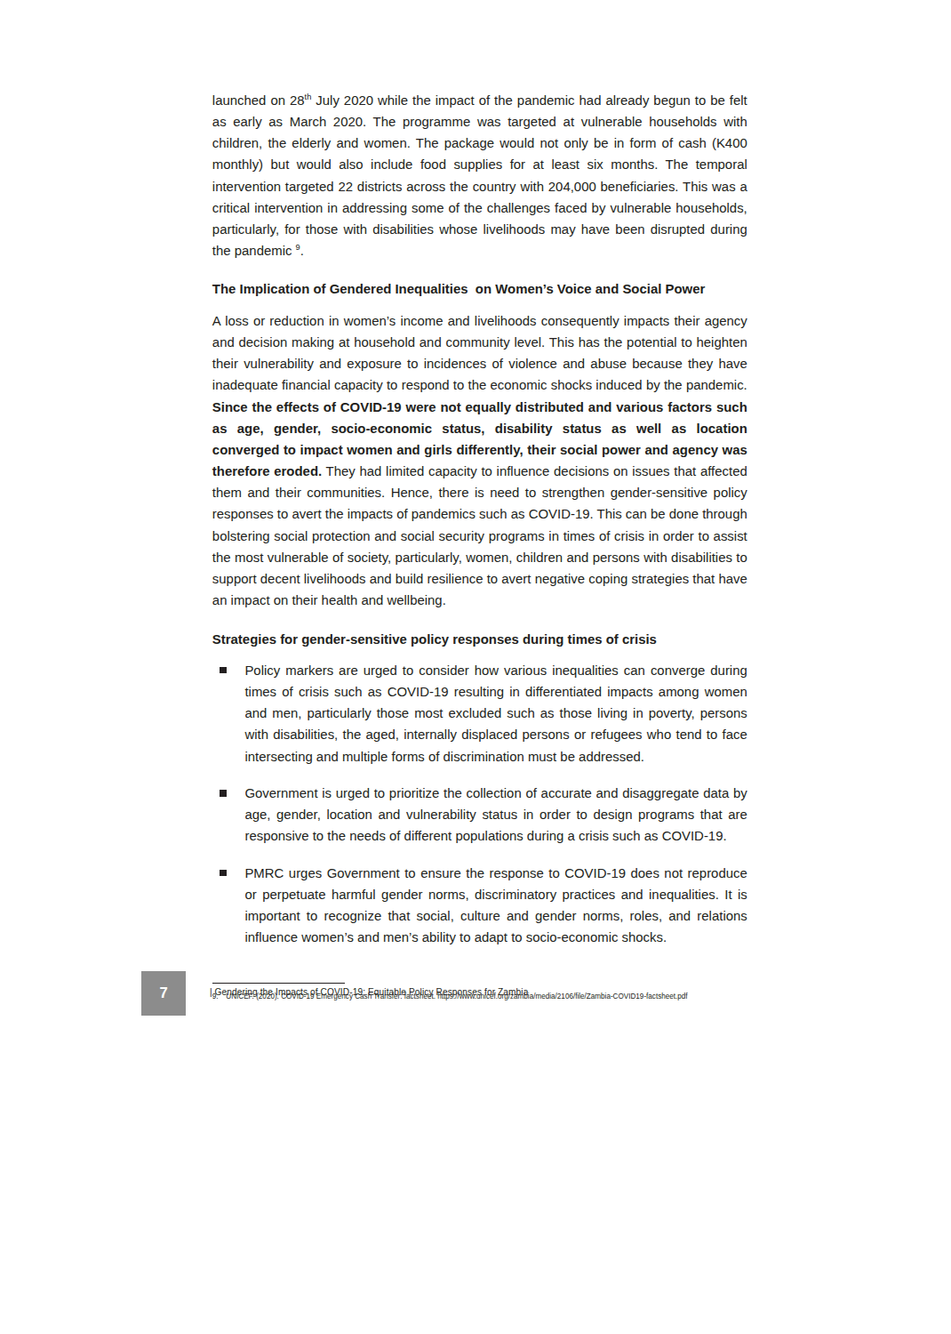launched on 28th July 2020 while the impact of the pandemic had already begun to be felt as early as March 2020. The programme was targeted at vulnerable households with children, the elderly and women. The package would not only be in form of cash (K400 monthly) but would also include food supplies for at least six months. The temporal intervention targeted 22 districts across the country with 204,000 beneficiaries. This was a critical intervention in addressing some of the challenges faced by vulnerable households, particularly, for those with disabilities whose livelihoods may have been disrupted during the pandemic 9.
The Implication of Gendered Inequalities on Women’s Voice and Social Power
A loss or reduction in women’s income and livelihoods consequently impacts their agency and decision making at household and community level. This has the potential to heighten their vulnerability and exposure to incidences of violence and abuse because they have inadequate financial capacity to respond to the economic shocks induced by the pandemic. Since the effects of COVID-19 were not equally distributed and various factors such as age, gender, socio-economic status, disability status as well as location converged to impact women and girls differently, their social power and agency was therefore eroded. They had limited capacity to influence decisions on issues that affected them and their communities. Hence, there is need to strengthen gender-sensitive policy responses to avert the impacts of pandemics such as COVID-19. This can be done through bolstering social protection and social security programs in times of crisis in order to assist the most vulnerable of society, particularly, women, children and persons with disabilities to support decent livelihoods and build resilience to avert negative coping strategies that have an impact on their health and wellbeing.
Strategies for gender-sensitive policy responses during times of crisis
Policy markers are urged to consider how various inequalities can converge during times of crisis such as COVID-19 resulting in differentiated impacts among women and men, particularly those most excluded such as those living in poverty, persons with disabilities, the aged, internally displaced persons or refugees who tend to face intersecting and multiple forms of discrimination must be addressed.
Government is urged to prioritize the collection of accurate and disaggregate data by age, gender, location and vulnerability status in order to design programs that are responsive to the needs of different populations during a crisis such as COVID-19.
PMRC urges Government to ensure the response to COVID-19 does not reproduce or perpetuate harmful gender norms, discriminatory practices and inequalities. It is important to recognize that social, culture and gender norms, roles, and relations influence women’s and men’s ability to adapt to socio-economic shocks.
9. UNICEF. (2020). COVID-19 Emergency Cash Transfer: factsheet. https://www.unicef.org/zambia/media/2106/file/Zambia-COVID19-factsheet.pdf
7
| Gendering the Impacts of COVID-19: Equitable Policy Responses for Zambia